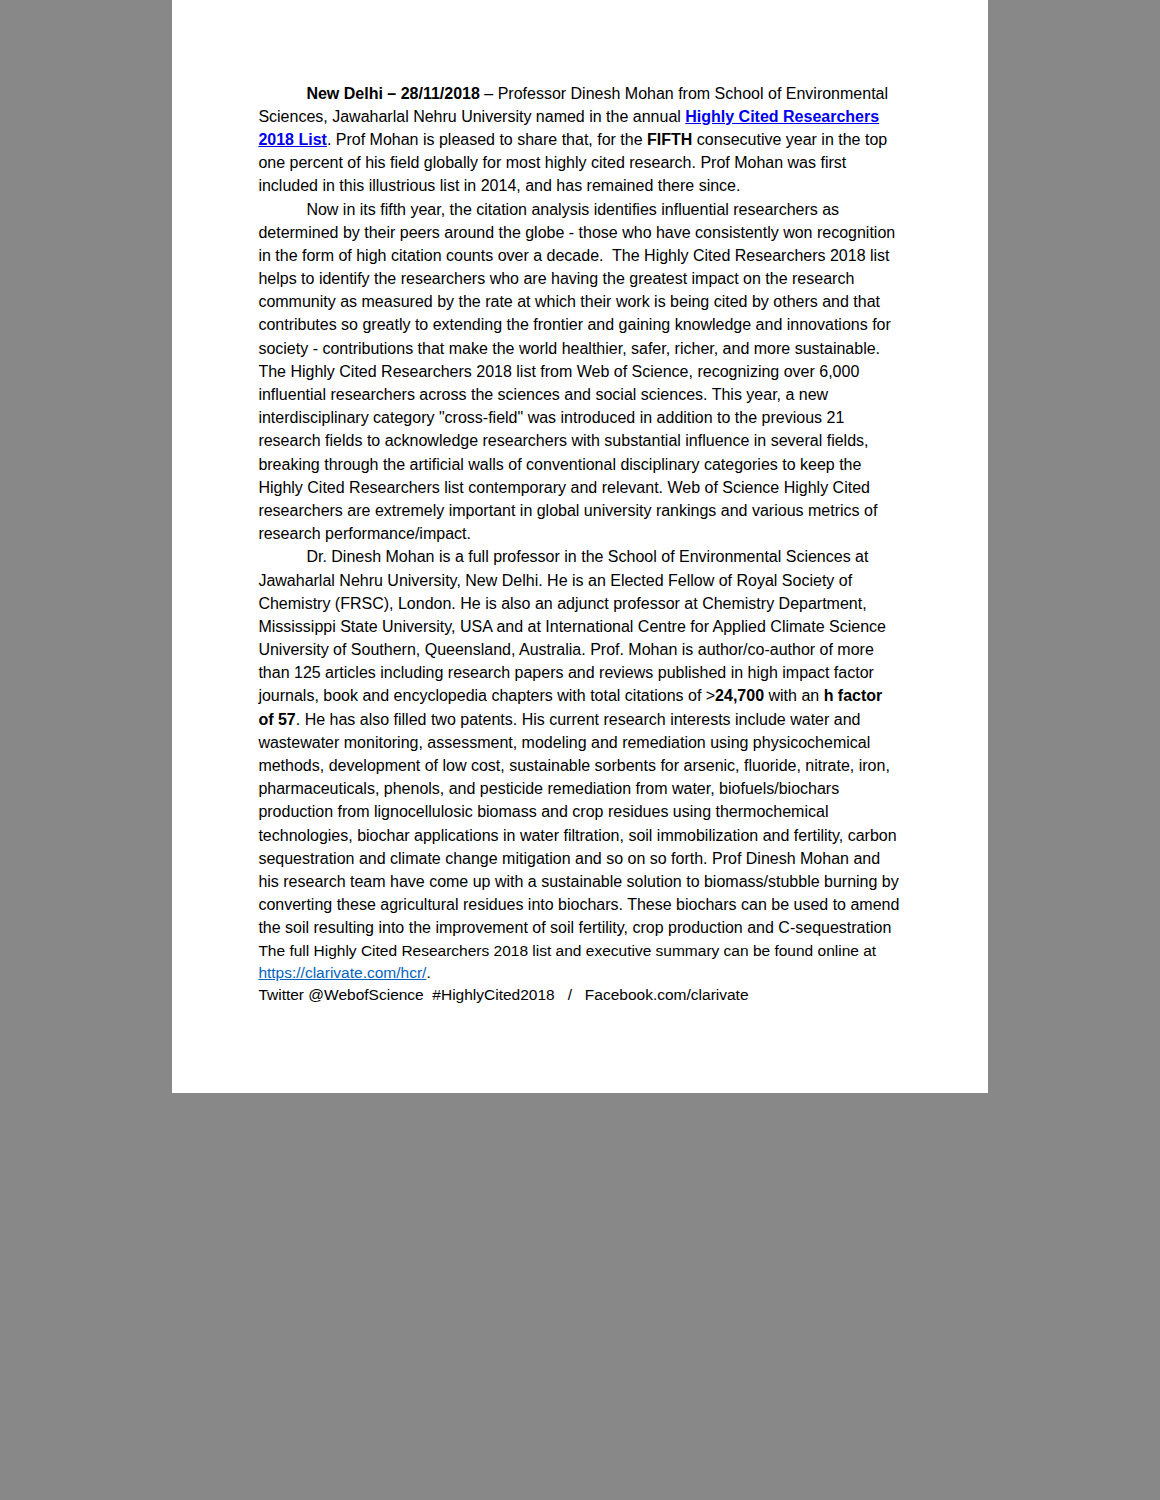New Delhi – 28/11/2018 – Professor Dinesh Mohan from School of Environmental Sciences, Jawaharlal Nehru University named in the annual Highly Cited Researchers 2018 List. Prof Mohan is pleased to share that, for the FIFTH consecutive year in the top one percent of his field globally for most highly cited research. Prof Mohan was first included in this illustrious list in 2014, and has remained there since.
Now in its fifth year, the citation analysis identifies influential researchers as determined by their peers around the globe - those who have consistently won recognition in the form of high citation counts over a decade. The Highly Cited Researchers 2018 list helps to identify the researchers who are having the greatest impact on the research community as measured by the rate at which their work is being cited by others and that contributes so greatly to extending the frontier and gaining knowledge and innovations for society - contributions that make the world healthier, safer, richer, and more sustainable. The Highly Cited Researchers 2018 list from Web of Science, recognizing over 6,000 influential researchers across the sciences and social sciences. This year, a new interdisciplinary category "cross-field" was introduced in addition to the previous 21 research fields to acknowledge researchers with substantial influence in several fields, breaking through the artificial walls of conventional disciplinary categories to keep the Highly Cited Researchers list contemporary and relevant. Web of Science Highly Cited researchers are extremely important in global university rankings and various metrics of research performance/impact.
Dr. Dinesh Mohan is a full professor in the School of Environmental Sciences at Jawaharlal Nehru University, New Delhi. He is an Elected Fellow of Royal Society of Chemistry (FRSC), London. He is also an adjunct professor at Chemistry Department, Mississippi State University, USA and at International Centre for Applied Climate Science University of Southern, Queensland, Australia. Prof. Mohan is author/co-author of more than 125 articles including research papers and reviews published in high impact factor journals, book and encyclopedia chapters with total citations of >24,700 with an h factor of 57. He has also filled two patents. His current research interests include water and wastewater monitoring, assessment, modeling and remediation using physicochemical methods, development of low cost, sustainable sorbents for arsenic, fluoride, nitrate, iron, pharmaceuticals, phenols, and pesticide remediation from water, biofuels/biochars production from lignocellulosic biomass and crop residues using thermochemical technologies, biochar applications in water filtration, soil immobilization and fertility, carbon sequestration and climate change mitigation and so on so forth. Prof Dinesh Mohan and his research team have come up with a sustainable solution to biomass/stubble burning by converting these agricultural residues into biochars. These biochars can be used to amend the soil resulting into the improvement of soil fertility, crop production and C-sequestration
The full Highly Cited Researchers 2018 list and executive summary can be found online at https://clarivate.com/hcr/.
Twitter @WebofScience #HighlyCited2018 / Facebook.com/clarivate